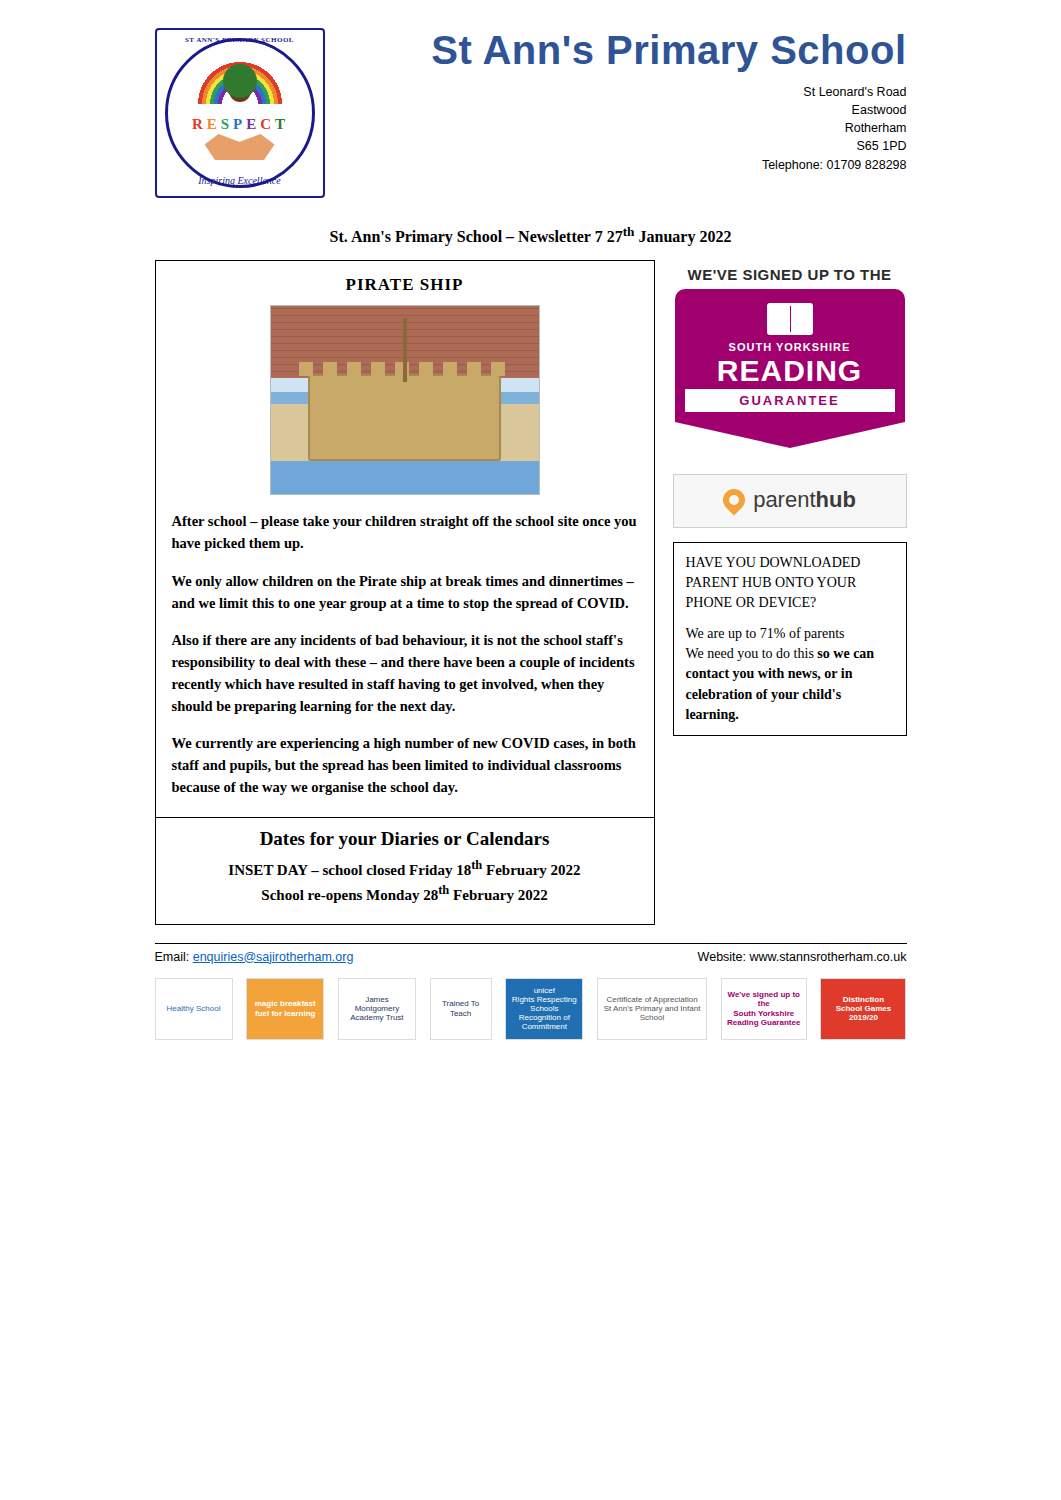St Ann's Primary School
RESPECT
Inspiring Excellence
St Ann's Primary School
St Leonard's Road
Eastwood
Rotherham
S65 1PD
Telephone: 01709 828298
St. Ann's Primary School – Newsletter 7 27th January 2022
PIRATE SHIP
After school – please take your children straight off the school site once you have picked them up.
We only allow children on the Pirate ship at break times and dinnertimes – and we limit this to one year group at a time to stop the spread of COVID.
Also if there are any incidents of bad behaviour, it is not the school staff's responsibility to deal with these – and there have been a couple of incidents recently which have resulted in staff having to get involved, when they should be preparing learning for the next day.
We currently are experiencing a high number of new COVID cases, in both staff and pupils, but the spread has been limited to individual classrooms because of the way we organise the school day.
Dates for your Diaries or Calendars
INSET DAY – school closed Friday 18th February 2022
School re-opens Monday 28th February 2022
We've signed up to the
SOUTH YORKSHIRE
READING
GUARANTEE
parenthub
HAVE YOU DOWNLOADED PARENT HUB ONTO YOUR PHONE OR DEVICE?
We are up to 71% of parents
We need you to do this so we can contact you with news, or in celebration of your child's learning.
Email: enquiries@sajirotherham.org
Website: www.stannsrotherham.co.uk
Healthy School
magic breakfast
fuel for learning
James Montgomery Academy Trust
Trained To Teach
unicef
Rights Respecting Schools
Recognition of Commitment
Certificate of Appreciation
St Ann's Primary and Infant School
We've signed up to the
South Yorkshire Reading Guarantee
Distinction
School Games
2019/20